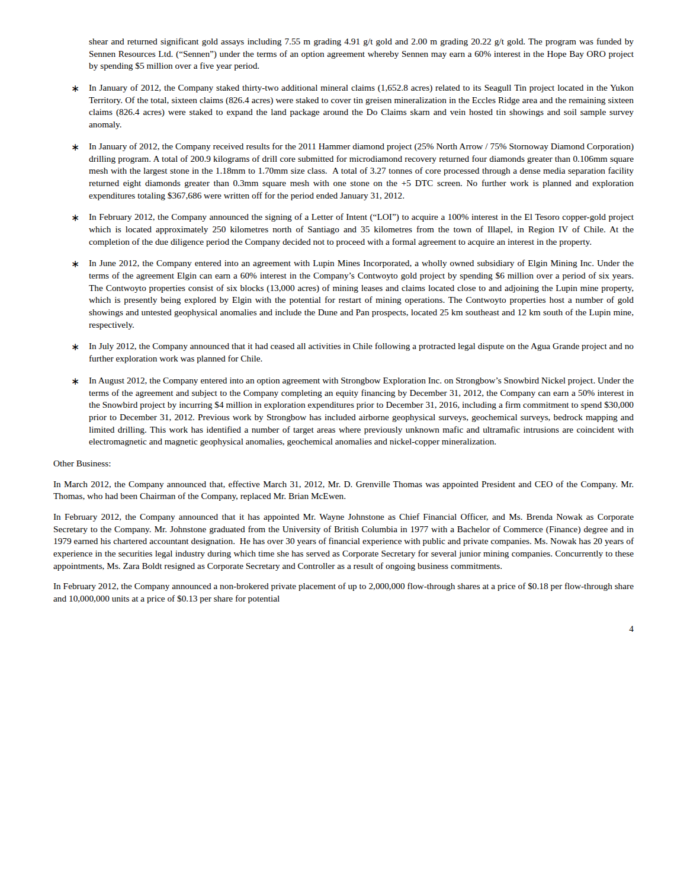shear and returned significant gold assays including 7.55 m grading 4.91 g/t gold and 2.00 m grading 20.22 g/t gold. The program was funded by Sennen Resources Ltd. (“Sennen”) under the terms of an option agreement whereby Sennen may earn a 60% interest in the Hope Bay ORO project by spending $5 million over a five year period.
In January of 2012, the Company staked thirty-two additional mineral claims (1,652.8 acres) related to its Seagull Tin project located in the Yukon Territory. Of the total, sixteen claims (826.4 acres) were staked to cover tin greisen mineralization in the Eccles Ridge area and the remaining sixteen claims (826.4 acres) were staked to expand the land package around the Do Claims skarn and vein hosted tin showings and soil sample survey anomaly.
In January of 2012, the Company received results for the 2011 Hammer diamond project (25% North Arrow / 75% Stornoway Diamond Corporation) drilling program. A total of 200.9 kilograms of drill core submitted for microdiamond recovery returned four diamonds greater than 0.106mm square mesh with the largest stone in the 1.18mm to 1.70mm size class. A total of 3.27 tonnes of core processed through a dense media separation facility returned eight diamonds greater than 0.3mm square mesh with one stone on the +5 DTC screen. No further work is planned and exploration expenditures totaling $367,686 were written off for the period ended January 31, 2012.
In February 2012, the Company announced the signing of a Letter of Intent (“LOI”) to acquire a 100% interest in the El Tesoro copper-gold project which is located approximately 250 kilometres north of Santiago and 35 kilometres from the town of Illapel, in Region IV of Chile. At the completion of the due diligence period the Company decided not to proceed with a formal agreement to acquire an interest in the property.
In June 2012, the Company entered into an agreement with Lupin Mines Incorporated, a wholly owned subsidiary of Elgin Mining Inc. Under the terms of the agreement Elgin can earn a 60% interest in the Company’s Contwoyto gold project by spending $6 million over a period of six years. The Contwoyto properties consist of six blocks (13,000 acres) of mining leases and claims located close to and adjoining the Lupin mine property, which is presently being explored by Elgin with the potential for restart of mining operations. The Contwoyto properties host a number of gold showings and untested geophysical anomalies and include the Dune and Pan prospects, located 25 km southeast and 12 km south of the Lupin mine, respectively.
In July 2012, the Company announced that it had ceased all activities in Chile following a protracted legal dispute on the Agua Grande project and no further exploration work was planned for Chile.
In August 2012, the Company entered into an option agreement with Strongbow Exploration Inc. on Strongbow’s Snowbird Nickel project. Under the terms of the agreement and subject to the Company completing an equity financing by December 31, 2012, the Company can earn a 50% interest in the Snowbird project by incurring $4 million in exploration expenditures prior to December 31, 2016, including a firm commitment to spend $30,000 prior to December 31, 2012. Previous work by Strongbow has included airborne geophysical surveys, geochemical surveys, bedrock mapping and limited drilling. This work has identified a number of target areas where previously unknown mafic and ultramafic intrusions are coincident with electromagnetic and magnetic geophysical anomalies, geochemical anomalies and nickel-copper mineralization.
Other Business:
In March 2012, the Company announced that, effective March 31, 2012, Mr. D. Grenville Thomas was appointed President and CEO of the Company. Mr. Thomas, who had been Chairman of the Company, replaced Mr. Brian McEwen.
In February 2012, the Company announced that it has appointed Mr. Wayne Johnstone as Chief Financial Officer, and Ms. Brenda Nowak as Corporate Secretary to the Company. Mr. Johnstone graduated from the University of British Columbia in 1977 with a Bachelor of Commerce (Finance) degree and in 1979 earned his chartered accountant designation. He has over 30 years of financial experience with public and private companies. Ms. Nowak has 20 years of experience in the securities legal industry during which time she has served as Corporate Secretary for several junior mining companies. Concurrently to these appointments, Ms. Zara Boldt resigned as Corporate Secretary and Controller as a result of ongoing business commitments.
In February 2012, the Company announced a non-brokered private placement of up to 2,000,000 flow-through shares at a price of $0.18 per flow-through share and 10,000,000 units at a price of $0.13 per share for potential
4